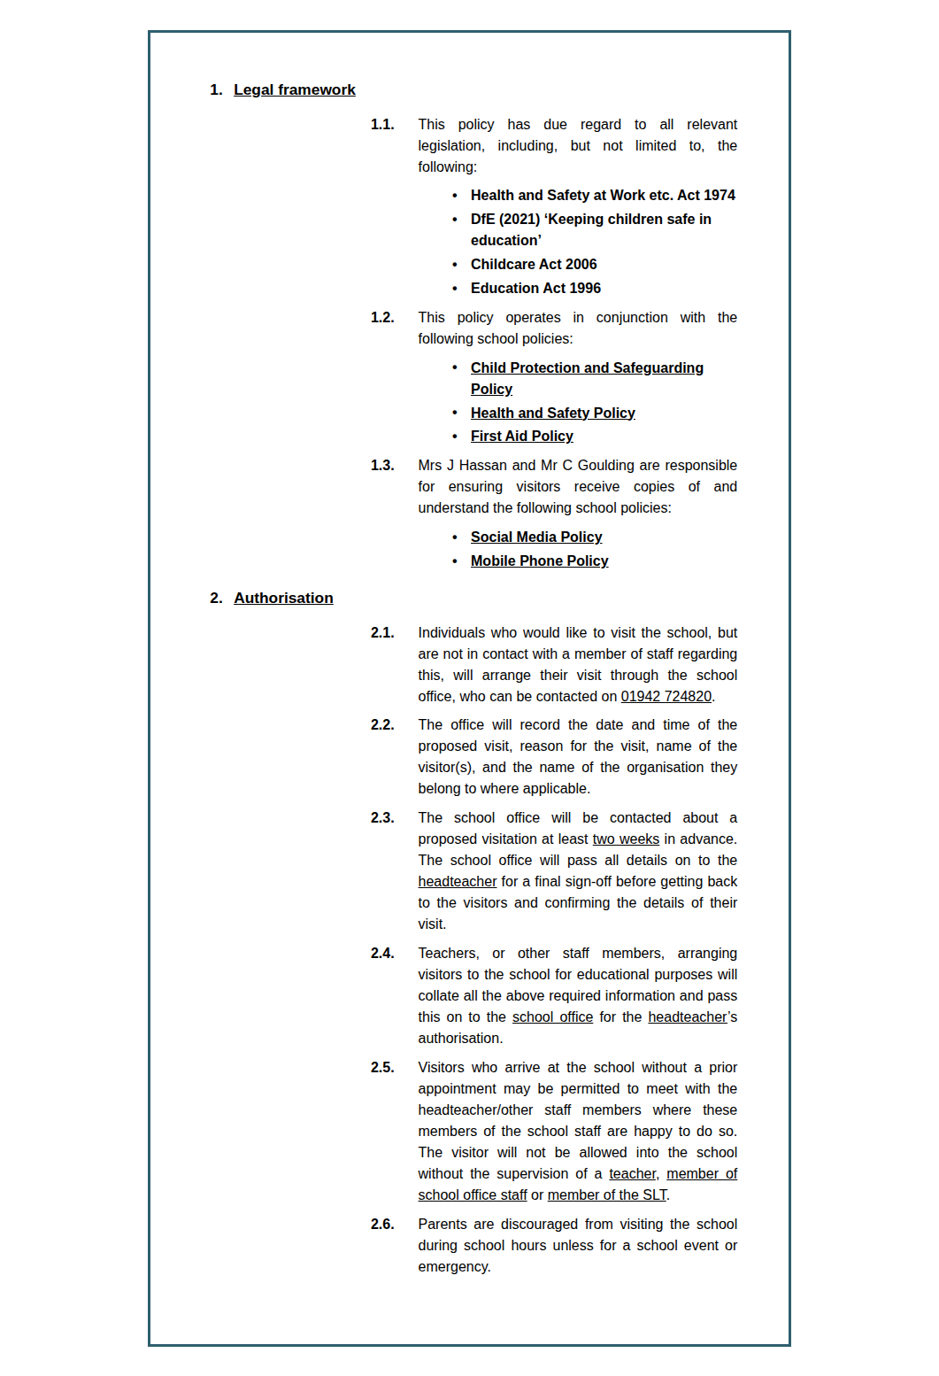1.
Legal framework
1.1.
This policy has due regard to all relevant legislation, including, but not limited to, the following:
Health and Safety at Work etc. Act 1974
DfE (2021) ‘Keeping children safe in education’
Childcare Act 2006
Education Act 1996
1.2.
This policy operates in conjunction with the following school policies:
Child Protection and Safeguarding Policy
Health and Safety Policy
First Aid Policy
1.3.
Mrs J Hassan and Mr C Goulding are responsible for ensuring visitors receive copies of and understand the following school policies:
Social Media Policy
Mobile Phone Policy
2.
Authorisation
2.1.
Individuals who would like to visit the school, but are not in contact with a member of staff regarding this, will arrange their visit through the school office, who can be contacted on 01942 724820.
2.2.
The office will record the date and time of the proposed visit, reason for the visit, name of the visitor(s), and the name of the organisation they belong to where applicable.
2.3.
The school office will be contacted about a proposed visitation at least two weeks in advance. The school office will pass all details on to the headteacher for a final sign-off before getting back to the visitors and confirming the details of their visit.
2.4.
Teachers, or other staff members, arranging visitors to the school for educational purposes will collate all the above required information and pass this on to the school office for the headteacher’s authorisation.
2.5.
Visitors who arrive at the school without a prior appointment may be permitted to meet with the headteacher/other staff members where these members of the school staff are happy to do so. The visitor will not be allowed into the school without the supervision of a teacher, member of school office staff or member of the SLT.
2.6.
Parents are discouraged from visiting the school during school hours unless for a school event or emergency.